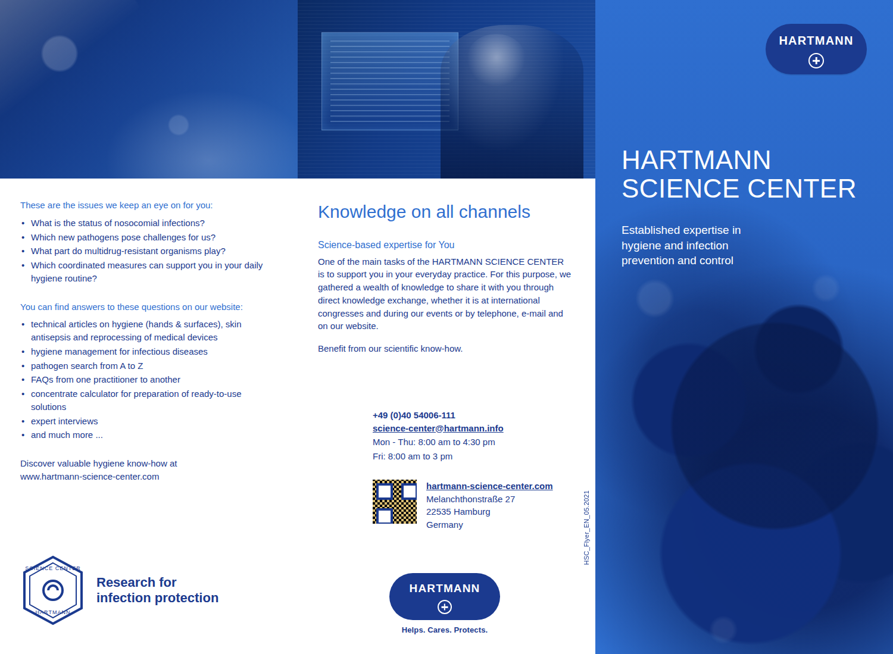HARTMANN
HARTMANN
SCIENCE CENTER
Established expertise in hygiene and infection prevention and control
These are the issues we keep an eye on for you:
What is the status of nosocomial infections?
Which new pathogens pose challenges for us?
What part do multidrug-resistant organisms play?
Which coordinated measures can support you in your daily hygiene routine?
You can find answers to these questions on our website:
technical articles on hygiene (hands & surfaces), skin antisepsis and reprocessing of medical devices
hygiene management for infectious diseases
pathogen search from A to Z
FAQs from one practitioner to another
concentrate calculator for preparation of ready-to-use solutions
expert interviews
and much more ...
Discover valuable hygiene know-how at
www.hartmann-science-center.com
SCIENCE CENTER HARTMANN
Research for
infection protection
Knowledge on all channels
Science-based expertise for You
One of the main tasks of the HARTMANN SCIENCE CENTER is to support you in your everyday practice. For this purpose, we gathered a wealth of knowledge to share it with you through direct knowledge exchange, whether it is at international congresses and during our events or by telephone, e-mail and on our website.
Benefit from our scientific know-how.
+49 (0)40 54006-111
science-center@hartmann.info
Mon - Thu: 8:00 am to 4:30 pm
Fri: 8:00 am to 3 pm
hartmann-science-center.com
Melanchthonstraße 27
22535 Hamburg
Germany
HSC_Flyer_EN_05.2021
HARTMANN
Helps. Cares. Protects.